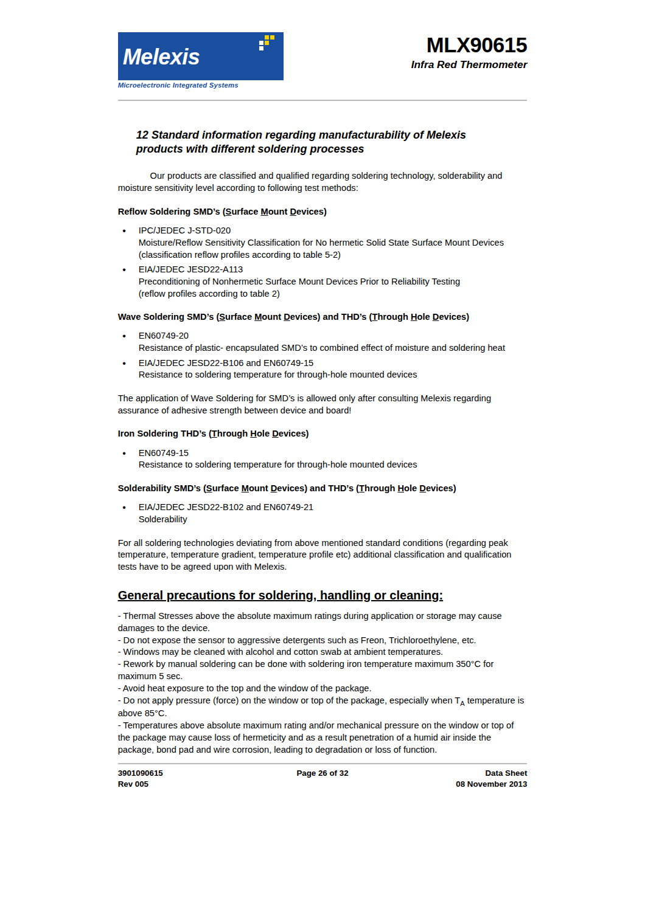Melexis
Microelectronic Integrated Systems
MLX90615
Infra Red Thermometer
12 Standard information regarding manufacturability of Melexis products with different soldering processes
Our products are classified and qualified regarding soldering technology, solderability and moisture sensitivity level according to following test methods:
Reflow Soldering SMD’s (Surface Mount Devices)
IPC/JEDEC J-STD-020 Moisture/Reflow Sensitivity Classification for No hermetic Solid State Surface Mount Devices (classification reflow profiles according to table 5-2)
EIA/JEDEC JESD22-A113 Preconditioning of Nonhermetic Surface Mount Devices Prior to Reliability Testing (reflow profiles according to table 2)
Wave Soldering SMD’s (Surface Mount Devices) and THD’s (Through Hole Devices)
EN60749-20 Resistance of plastic- encapsulated SMD’s to combined effect of moisture and soldering heat
EIA/JEDEC JESD22-B106 and EN60749-15 Resistance to soldering temperature for through-hole mounted devices
The application of Wave Soldering for SMD’s is allowed only after consulting Melexis regarding assurance of adhesive strength between device and board!
Iron Soldering THD’s (Through Hole Devices)
EN60749-15 Resistance to soldering temperature for through-hole mounted devices
Solderability SMD’s (Surface Mount Devices) and THD’s (Through Hole Devices)
EIA/JEDEC JESD22-B102 and EN60749-21 Solderability
For all soldering technologies deviating from above mentioned standard conditions (regarding peak temperature, temperature gradient, temperature profile etc) additional classification and qualification tests have to be agreed upon with Melexis.
General precautions for soldering, handling or cleaning:
- Thermal Stresses above the absolute maximum ratings during application or storage may cause damages to the device.
- Do not expose the sensor to aggressive detergents such as Freon, Trichloroethylene, etc.
- Windows may be cleaned with alcohol and cotton swab at ambient temperatures.
- Rework by manual soldering can be done with soldering iron temperature maximum 350°C for maximum 5 sec.
- Avoid heat exposure to the top and the window of the package.
- Do not apply pressure (force) on the window or top of the package, especially when TA temperature is above 85°C.
- Temperatures above absolute maximum rating and/or mechanical pressure on the window or top of the package may cause loss of hermeticity and as a result penetration of a humid air inside the package, bond pad and wire corrosion, leading to degradation or loss of function.
3901090615
Rev 005
Page 26 of 32
Data Sheet
08 November 2013